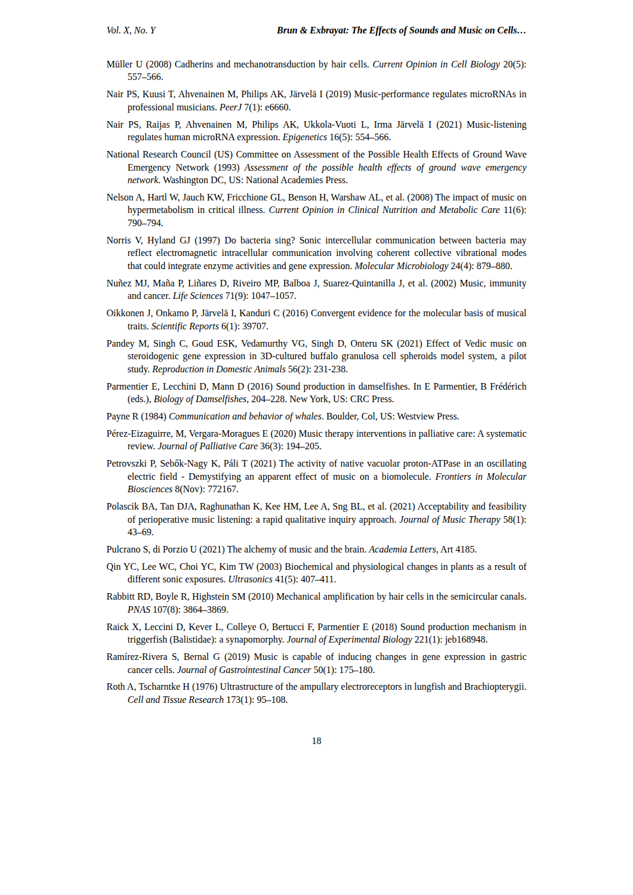Vol. X, No. Y Brun & Exbrayat: The Effects of Sounds and Music on Cells…
Müller U (2008) Cadherins and mechanotransduction by hair cells. Current Opinion in Cell Biology 20(5): 557–566.
Nair PS, Kuusi T, Ahvenainen M, Philips AK, Järvelä I (2019) Music-performance regulates microRNAs in professional musicians. PeerJ 7(1): e6660.
Nair PS, Raijas P, Ahvenainen M, Philips AK, Ukkola-Vuoti L, Irma Järvelä I (2021) Music-listening regulates human microRNA expression. Epigenetics 16(5): 554–566.
National Research Council (US) Committee on Assessment of the Possible Health Effects of Ground Wave Emergency Network (1993) Assessment of the possible health effects of ground wave emergency network. Washington DC, US: National Academies Press.
Nelson A, Hartl W, Jauch KW, Fricchione GL, Benson H, Warshaw AL, et al. (2008) The impact of music on hypermetabolism in critical illness. Current Opinion in Clinical Nutrition and Metabolic Care 11(6): 790–794.
Norris V, Hyland GJ (1997) Do bacteria sing? Sonic intercellular communication between bacteria may reflect electromagnetic intracellular communication involving coherent collective vibrational modes that could integrate enzyme activities and gene expression. Molecular Microbiology 24(4): 879–880.
Nuñez MJ, Maña P, Liñares D, Riveiro MP, Balboa J, Suarez-Quintanilla J, et al. (2002) Music, immunity and cancer. Life Sciences 71(9): 1047–1057.
Oikkonen J, Onkamo P, Järvelä I, Kanduri C (2016) Convergent evidence for the molecular basis of musical traits. Scientific Reports 6(1): 39707.
Pandey M, Singh C, Goud ESK, Vedamurthy VG, Singh D, Onteru SK (2021) Effect of Vedic music on steroidogenic gene expression in 3D-cultured buffalo granulosa cell spheroids model system, a pilot study. Reproduction in Domestic Animals 56(2): 231-238.
Parmentier E, Lecchini D, Mann D (2016) Sound production in damselfishes. In E Parmentier, B Frédérich (eds.), Biology of Damselfishes, 204–228. New York, US: CRC Press.
Payne R (1984) Communication and behavior of whales. Boulder, Col, US: Westview Press.
Pérez-Eizaguirre, M, Vergara-Moragues E (2020) Music therapy interventions in palliative care: A systematic review. Journal of Palliative Care 36(3): 194–205.
Petrovszki P, Sebők-Nagy K, Páli T (2021) The activity of native vacuolar proton-ATPase in an oscillating electric field - Demystifying an apparent effect of music on a biomolecule. Frontiers in Molecular Biosciences 8(Nov): 772167.
Polascik BA, Tan DJA, Raghunathan K, Kee HM, Lee A, Sng BL, et al. (2021) Acceptability and feasibility of perioperative music listening: a rapid qualitative inquiry approach. Journal of Music Therapy 58(1): 43–69.
Pulcrano S, di Porzio U (2021) The alchemy of music and the brain. Academia Letters, Art 4185.
Qin YC, Lee WC, Choi YC, Kim TW (2003) Biochemical and physiological changes in plants as a result of different sonic exposures. Ultrasonics 41(5): 407–411.
Rabbitt RD, Boyle R, Highstein SM (2010) Mechanical amplification by hair cells in the semicircular canals. PNAS 107(8): 3864–3869.
Raick X, Leccini D, Kever L, Colleye O, Bertucci F, Parmentier E (2018) Sound production mechanism in triggerfish (Balistidae): a synapomorphy. Journal of Experimental Biology 221(1): jeb168948.
Ramírez-Rivera S, Bernal G (2019) Music is capable of inducing changes in gene expression in gastric cancer cells. Journal of Gastrointestinal Cancer 50(1): 175–180.
Roth A, Tscharntke H (1976) Ultrastructure of the ampullary electroreceptors in lungfish and Brachiopterygii. Cell and Tissue Research 173(1): 95–108.
18